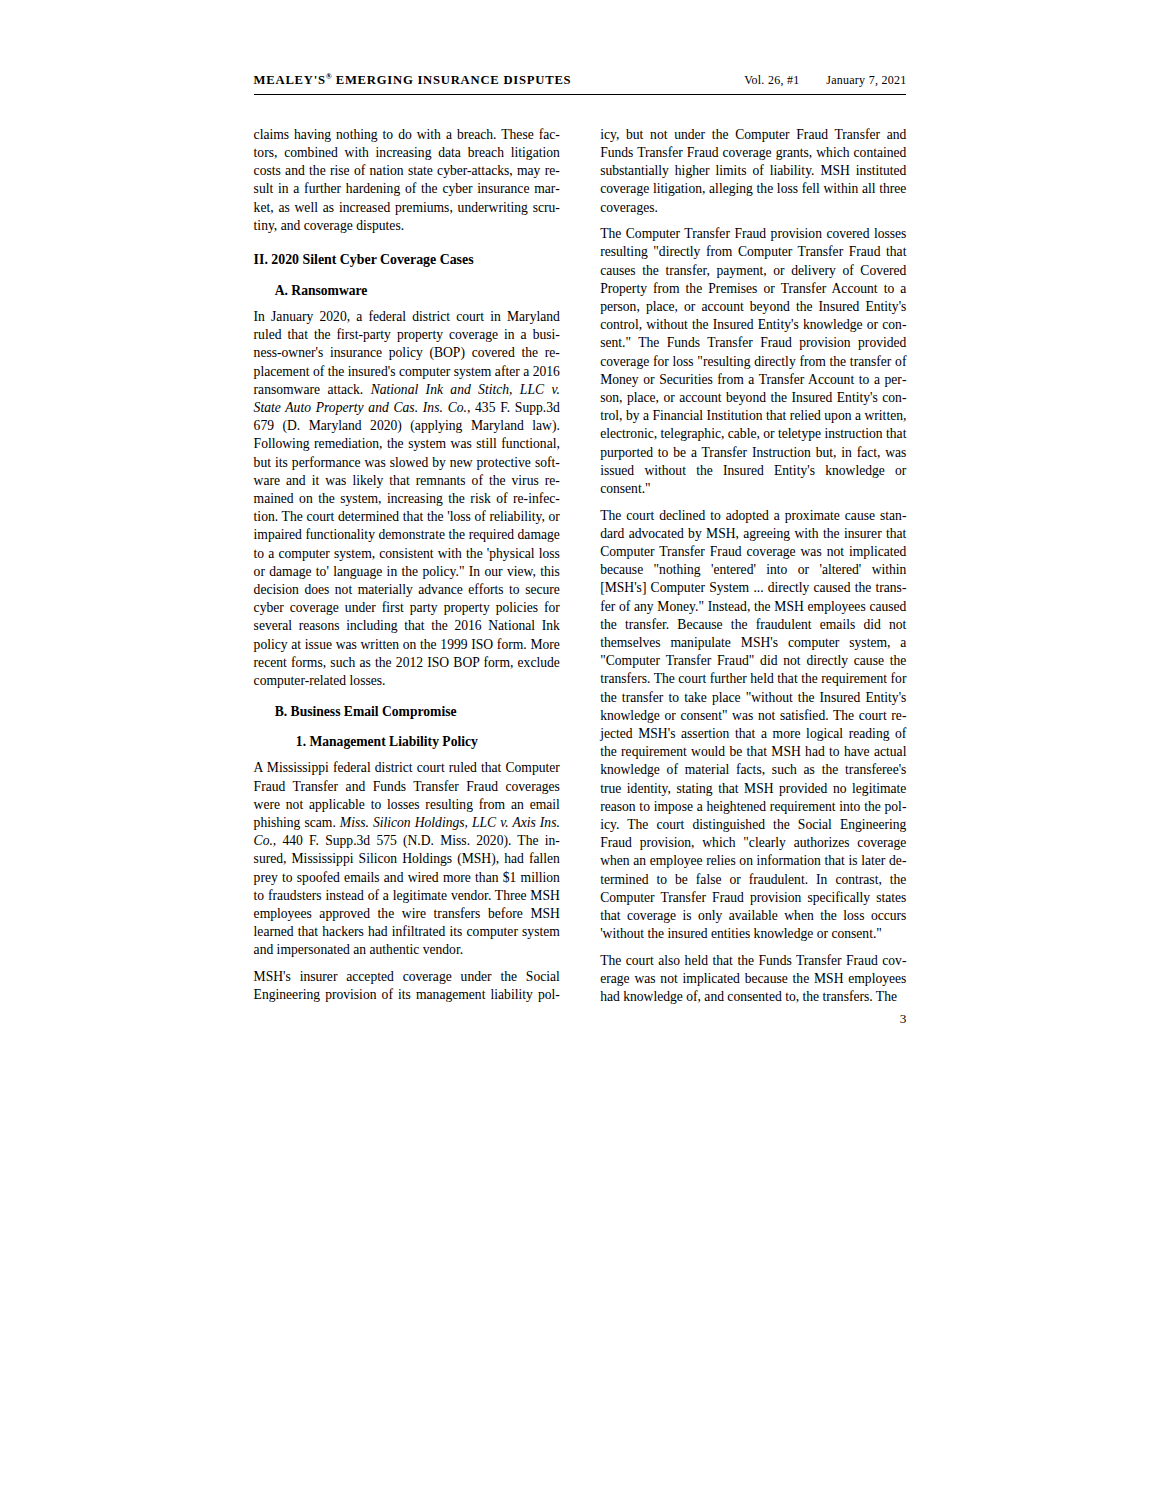Mealey's® Emerging Insurance Disputes
Vol. 26, #1 January 7, 2021
claims having nothing to do with a breach. These factors, combined with increasing data breach litigation costs and the rise of nation state cyber-attacks, may result in a further hardening of the cyber insurance market, as well as increased premiums, underwriting scrutiny, and coverage disputes.
II. 2020 Silent Cyber Coverage Cases
A. Ransomware
In January 2020, a federal district court in Maryland ruled that the first-party property coverage in a business-owner's insurance policy (BOP) covered the replacement of the insured's computer system after a 2016 ransomware attack. National Ink and Stitch, LLC v. State Auto Property and Cas. Ins. Co., 435 F. Supp.3d 679 (D. Maryland 2020) (applying Maryland law). Following remediation, the system was still functional, but its performance was slowed by new protective software and it was likely that remnants of the virus remained on the system, increasing the risk of re-infection. The court determined that the 'loss of reliability, or impaired functionality demonstrate the required damage to a computer system, consistent with the 'physical loss or damage to' language in the policy." In our view, this decision does not materially advance efforts to secure cyber coverage under first party property policies for several reasons including that the 2016 National Ink policy at issue was written on the 1999 ISO form. More recent forms, such as the 2012 ISO BOP form, exclude computer-related losses.
B. Business Email Compromise
1. Management Liability Policy
A Mississippi federal district court ruled that Computer Fraud Transfer and Funds Transfer Fraud coverages were not applicable to losses resulting from an email phishing scam. Miss. Silicon Holdings, LLC v. Axis Ins. Co., 440 F. Supp.3d 575 (N.D. Miss. 2020). The insured, Mississippi Silicon Holdings (MSH), had fallen prey to spoofed emails and wired more than $1 million to fraudsters instead of a legitimate vendor. Three MSH employees approved the wire transfers before MSH learned that hackers had infiltrated its computer system and impersonated an authentic vendor.
MSH's insurer accepted coverage under the Social Engineering provision of its management liability policy, but not under the Computer Fraud Transfer and Funds Transfer Fraud coverage grants, which contained substantially higher limits of liability. MSH instituted coverage litigation, alleging the loss fell within all three coverages.
The Computer Transfer Fraud provision covered losses resulting "directly from Computer Transfer Fraud that causes the transfer, payment, or delivery of Covered Property from the Premises or Transfer Account to a person, place, or account beyond the Insured Entity's control, without the Insured Entity's knowledge or consent." The Funds Transfer Fraud provision provided coverage for loss "resulting directly from the transfer of Money or Securities from a Transfer Account to a person, place, or account beyond the Insured Entity's control, by a Financial Institution that relied upon a written, electronic, telegraphic, cable, or teletype instruction that purported to be a Transfer Instruction but, in fact, was issued without the Insured Entity's knowledge or consent."
The court declined to adopted a proximate cause standard advocated by MSH, agreeing with the insurer that Computer Transfer Fraud coverage was not implicated because "nothing 'entered' into or 'altered' within [MSH's] Computer System ... directly caused the transfer of any Money." Instead, the MSH employees caused the transfer. Because the fraudulent emails did not themselves manipulate MSH's computer system, a "Computer Transfer Fraud" did not directly cause the transfers. The court further held that the requirement for the transfer to take place "without the Insured Entity's knowledge or consent" was not satisfied. The court rejected MSH's assertion that a more logical reading of the requirement would be that MSH had to have actual knowledge of material facts, such as the transferee's true identity, stating that MSH provided no legitimate reason to impose a heightened requirement into the policy. The court distinguished the Social Engineering Fraud provision, which "clearly authorizes coverage when an employee relies on information that is later determined to be false or fraudulent. In contrast, the Computer Transfer Fraud provision specifically states that coverage is only available when the loss occurs 'without the insured entities knowledge or consent."
The court also held that the Funds Transfer Fraud coverage was not implicated because the MSH employees had knowledge of, and consented to, the transfers. The
3